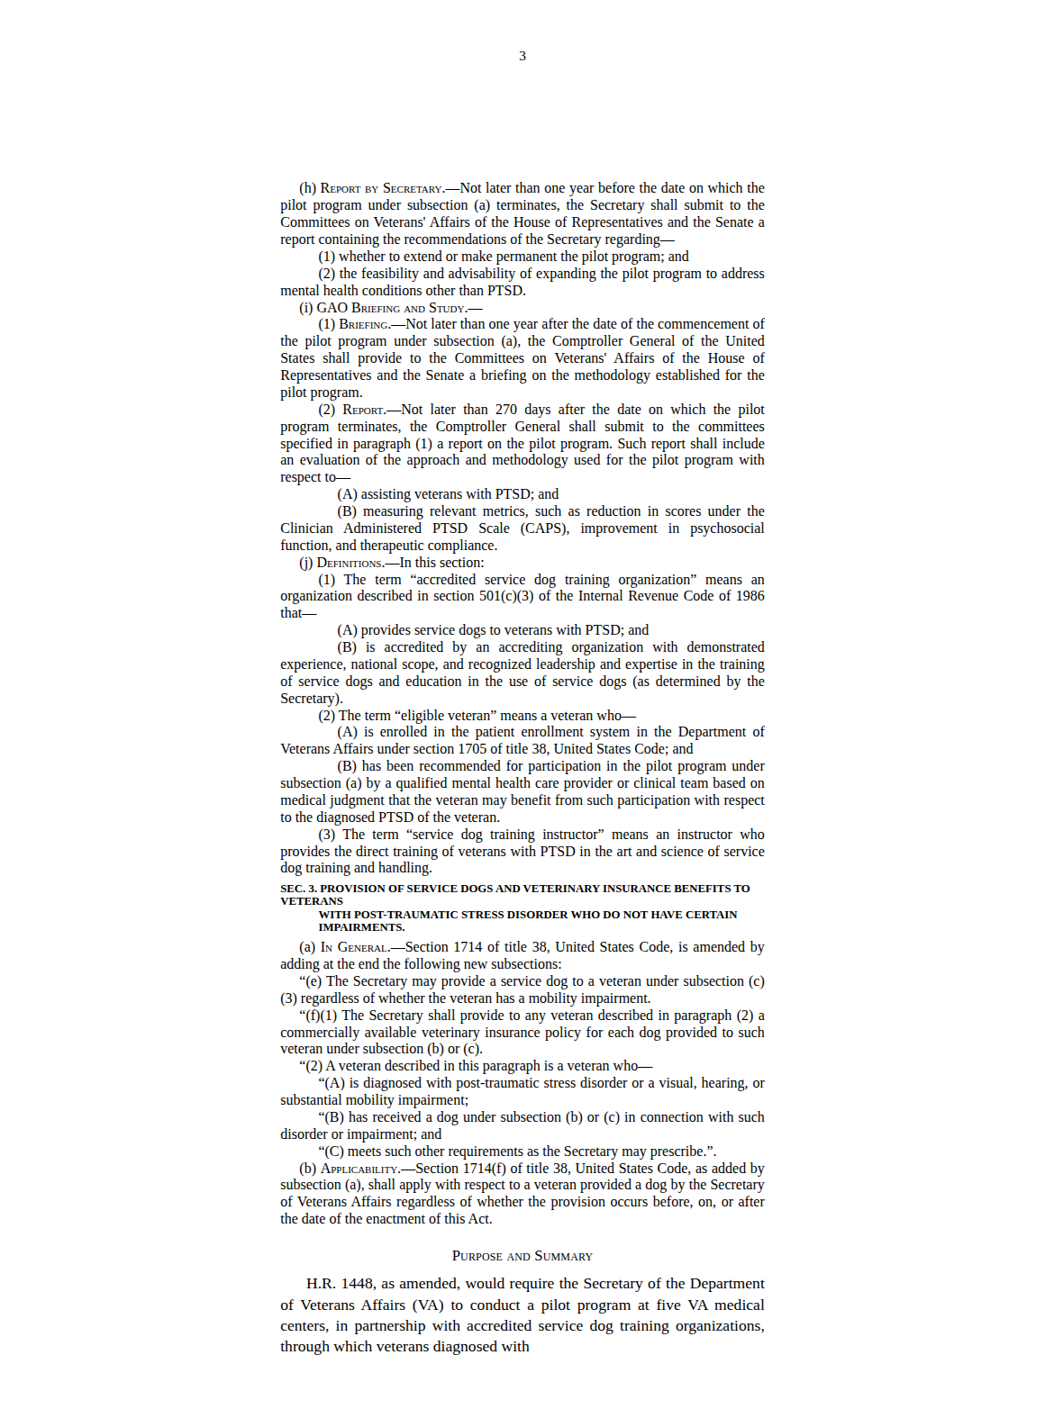3
(h) Report by Secretary.—Not later than one year before the date on which the pilot program under subsection (a) terminates, the Secretary shall submit to the Committees on Veterans' Affairs of the House of Representatives and the Senate a report containing the recommendations of the Secretary regarding—
(1) whether to extend or make permanent the pilot program; and
(2) the feasibility and advisability of expanding the pilot program to address mental health conditions other than PTSD.
(i) GAO Briefing and Study.—
(1) Briefing.—Not later than one year after the date of the commencement of the pilot program under subsection (a), the Comptroller General of the United States shall provide to the Committees on Veterans' Affairs of the House of Representatives and the Senate a briefing on the methodology established for the pilot program.
(2) Report.—Not later than 270 days after the date on which the pilot program terminates, the Comptroller General shall submit to the committees specified in paragraph (1) a report on the pilot program. Such report shall include an evaluation of the approach and methodology used for the pilot program with respect to—
(A) assisting veterans with PTSD; and
(B) measuring relevant metrics, such as reduction in scores under the Clinician Administered PTSD Scale (CAPS), improvement in psychosocial function, and therapeutic compliance.
(j) Definitions.—In this section:
(1) The term “accredited service dog training organization” means an organization described in section 501(c)(3) of the Internal Revenue Code of 1986 that—
(A) provides service dogs to veterans with PTSD; and
(B) is accredited by an accrediting organization with demonstrated experience, national scope, and recognized leadership and expertise in the training of service dogs and education in the use of service dogs (as determined by the Secretary).
(2) The term “eligible veteran” means a veteran who—
(A) is enrolled in the patient enrollment system in the Department of Veterans Affairs under section 1705 of title 38, United States Code; and
(B) has been recommended for participation in the pilot program under subsection (a) by a qualified mental health care provider or clinical team based on medical judgment that the veteran may benefit from such participation with respect to the diagnosed PTSD of the veteran.
(3) The term “service dog training instructor” means an instructor who provides the direct training of veterans with PTSD in the art and science of service dog training and handling.
SEC. 3. PROVISION OF SERVICE DOGS AND VETERINARY INSURANCE BENEFITS TO VETERANSWITH POST-TRAUMATIC STRESS DISORDER WHO DO NOT HAVE CERTAIN IMPAIRMENTS.
(a) In General.—Section 1714 of title 38, United States Code, is amended by adding at the end the following new subsections:
“(e) The Secretary may provide a service dog to a veteran under subsection (c)(3) regardless of whether the veteran has a mobility impairment.
“(f)(1) The Secretary shall provide to any veteran described in paragraph (2) a commercially available veterinary insurance policy for each dog provided to such veteran under subsection (b) or (c).
“(2) A veteran described in this paragraph is a veteran who—
“(A) is diagnosed with post-traumatic stress disorder or a visual, hearing, or substantial mobility impairment;
“(B) has received a dog under subsection (b) or (c) in connection with such disorder or impairment; and
“(C) meets such other requirements as the Secretary may prescribe.”.
(b) Applicability.—Section 1714(f) of title 38, United States Code, as added by subsection (a), shall apply with respect to a veteran provided a dog by the Secretary of Veterans Affairs regardless of whether the provision occurs before, on, or after the date of the enactment of this Act.
Purpose and Summary
H.R. 1448, as amended, would require the Secretary of the Department of Veterans Affairs (VA) to conduct a pilot program at five VA medical centers, in partnership with accredited service dog training organizations, through which veterans diagnosed with